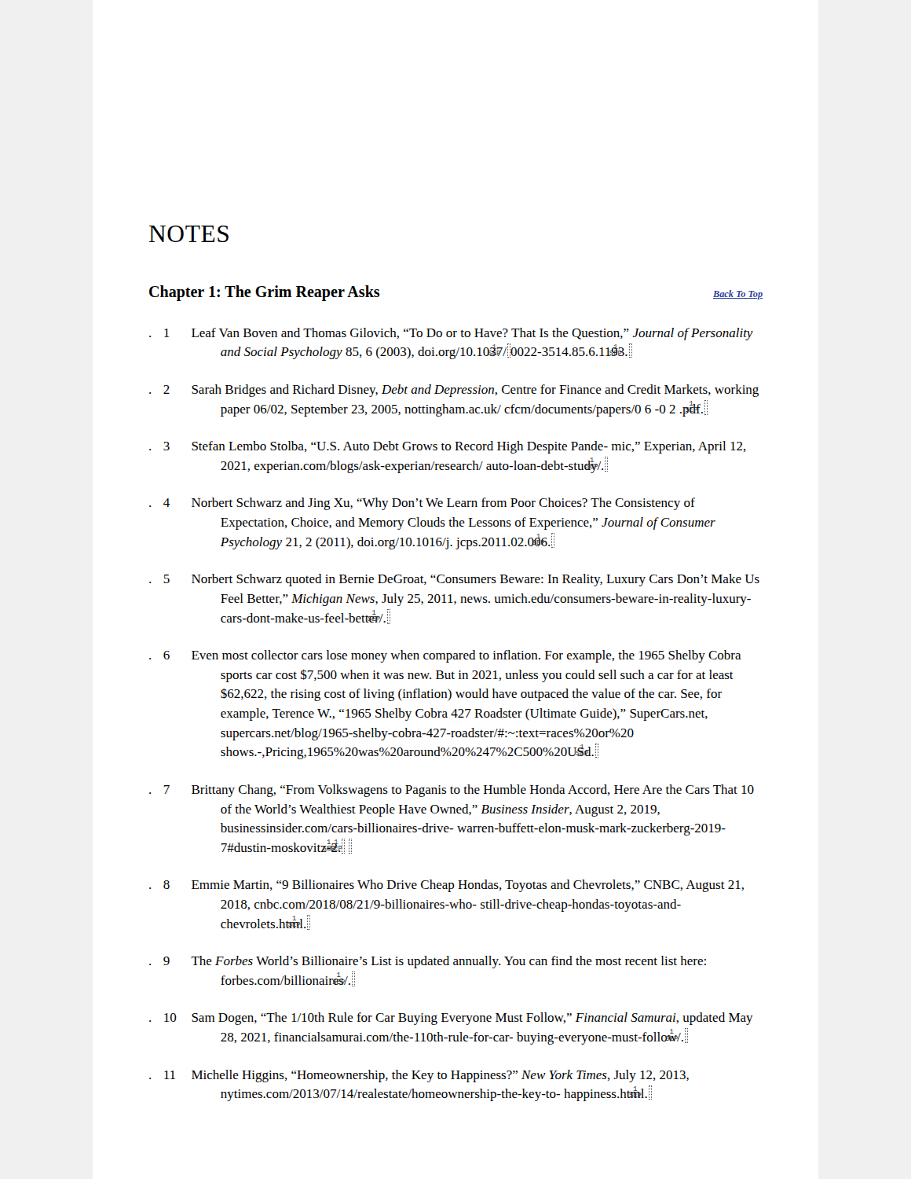NOTES
Chapter 1: The Grim Reaper Asks
Back To Top
. 1
Leaf Van Boven and Thomas Gilovich, “To Do or to Have? That Is the Question,” Journal of Personality and Social Psychology 85, 6 (2003), doi.org/10.1037/1 SEP0022-3514.85.6.1193.1 SEP
. 2
Sarah Bridges and Richard Disney, Debt and Depression, Centre for Finance and Credit Markets, working paper 06/02, September 23, 2005, nottingham.ac.uk/ cfcm/documents/papers/0 6 -0 2 .pdf.1 SEP
. 3
Stefan Lembo Stolba, “U.S. Auto Debt Grows to Record High Despite Pande- mic,” Experian, April 12, 2021, experian.com/blogs/ask-experian/research/ auto-loan-debt-study/.1 SEP
. 4
Norbert Schwarz and Jing Xu, “Why Don’t We Learn from Poor Choices? The Consistency of Expectation, Choice, and Memory Clouds the Lessons of Experience,” Journal of Consumer Psychology 21, 2 (2011), doi.org/10.1016/j. jcps.2011.02.006.1 SEP
. 5
Norbert Schwarz quoted in Bernie DeGroat, “Consumers Beware: In Reality, Luxury Cars Don’t Make Us Feel Better,” Michigan News, July 25, 2011, news. umich.edu/consumers-beware-in-reality-luxury-cars-dont-make-us-feel-better/.1 SEP
. 6
Even most collector cars lose money when compared to inflation. For example, the 1965 Shelby Cobra sports car cost $7,500 when it was new. But in 2021, unless you could sell such a car for at least $62,622, the rising cost of living (inflation) would have outpaced the value of the car. See, for example, Terence W., “1965 Shelby Cobra 427 Roadster (Ultimate Guide),” SuperCars.net, supercars.net/blog/1965-shelby-cobra-427-roadster/#:~:text=races%20or%20 shows.-,Pricing,1965%20was%20around%20%247%2C500%20USd.1 SEP
. 7
Brittany Chang, “From Volkswagens to Paganis to the Humble Honda Accord, Here Are the Cars That 10 of the World’s Wealthiest People Have Owned,” Business Insider, August 2, 2019, businessinsider.com/cars-billionaires-drive- warren-buffett-elon-musk-mark-zuckerberg-2019-7#dustin-moskovitz-2.1 SEP 1 SEP
. 8
Emmie Martin, “9 Billionaires Who Drive Cheap Hondas, Toyotas and Chevrolets,” CNBC, August 21, 2018, cnbc.com/2018/08/21/9-billionaires-who- still-drive-cheap-hondas-toyotas-and-chevrolets.html.1 SEP
. 9
The Forbes World’s Billionaire’s List is updated annually. You can find the most recent list here: forbes.com/billionaires/.1 SEP
. 10
Sam Dogen, “The 1/10th Rule for Car Buying Everyone Must Follow,” Financial Samurai, updated May 28, 2021, financialsamurai.com/the-110th-rule-for-car- buying-everyone-must-follow/.1 SEP
. 11
Michelle Higgins, “Homeownership, the Key to Happiness?” New York Times, July 12, 2013, nytimes.com/2013/07/14/realestate/homeownership-the-key-to- happiness.html.1 SEP